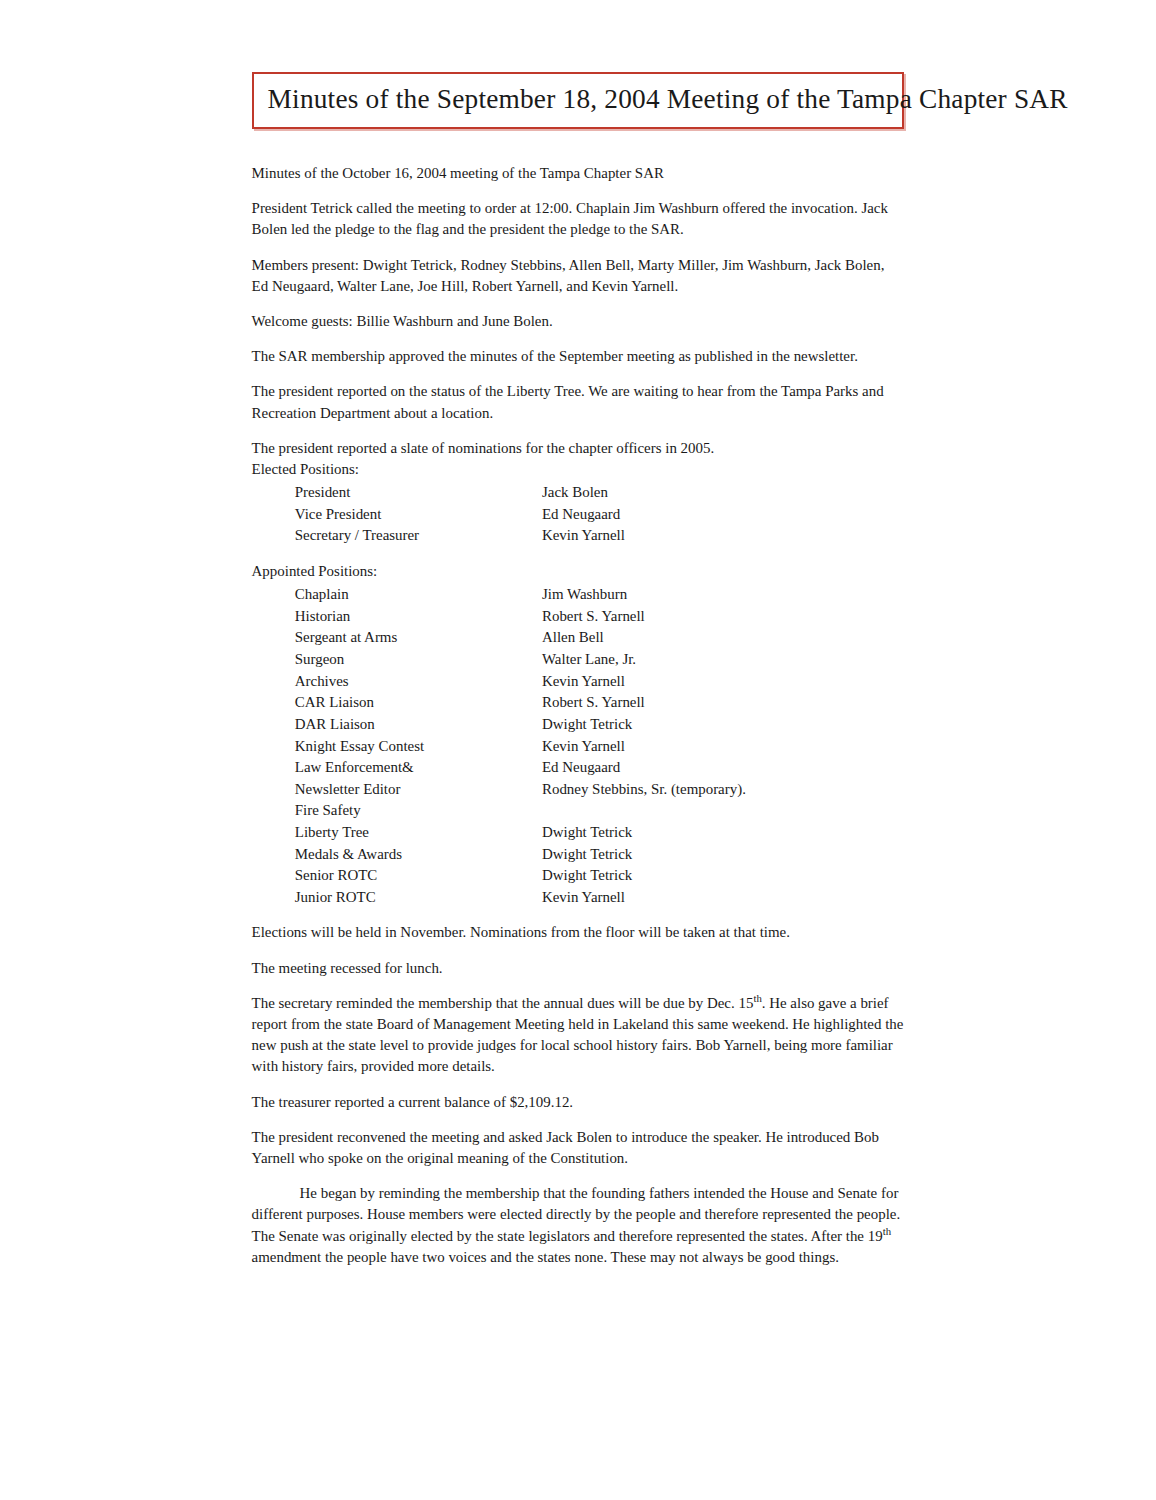Minutes of the September 18, 2004 Meeting of the Tampa Chapter SAR
Minutes of the October 16, 2004 meeting of the Tampa Chapter SAR
President Tetrick called the meeting to order at 12:00. Chaplain Jim Washburn offered the invocation. Jack Bolen led the pledge to the flag and the president the pledge to the SAR.
Members present: Dwight Tetrick, Rodney Stebbins, Allen Bell, Marty Miller, Jim Washburn, Jack Bolen, Ed Neugaard, Walter Lane, Joe Hill, Robert Yarnell, and Kevin Yarnell.
Welcome guests: Billie Washburn and June Bolen.
The SAR membership approved the minutes of the September meeting as published in the newsletter.
The president reported on the status of the Liberty Tree. We are waiting to hear from the Tampa Parks and Recreation Department about a location.
The president reported a slate of nominations for the chapter officers in 2005.
Elected Positions:
| President | Jack Bolen |
| Vice President | Ed Neugaard |
| Secretary / Treasurer | Kevin Yarnell |
Appointed Positions:
| Chaplain | Jim Washburn |
| Historian | Robert S. Yarnell |
| Sergeant at Arms | Allen Bell |
| Surgeon | Walter Lane, Jr. |
| Archives | Kevin Yarnell |
| CAR Liaison | Robert S. Yarnell |
| DAR Liaison | Dwight Tetrick |
| Knight Essay Contest | Kevin Yarnell |
| Law Enforcement& | Ed Neugaard |
| Newsletter Editor | Rodney Stebbins, Sr. (temporary). |
| Fire Safety | |
| Liberty Tree | Dwight Tetrick |
| Medals & Awards | Dwight Tetrick |
| Senior ROTC | Dwight Tetrick |
| Junior ROTC | Kevin Yarnell |
Elections will be held in November. Nominations from the floor will be taken at that time.
The meeting recessed for lunch.
The secretary reminded the membership that the annual dues will be due by Dec. 15th. He also gave a brief report from the state Board of Management Meeting held in Lakeland this same weekend. He highlighted the new push at the state level to provide judges for local school history fairs. Bob Yarnell, being more familiar with history fairs, provided more details.
The treasurer reported a current balance of $2,109.12.
The president reconvened the meeting and asked Jack Bolen to introduce the speaker. He introduced Bob Yarnell who spoke on the original meaning of the Constitution.
He began by reminding the membership that the founding fathers intended the House and Senate for different purposes. House members were elected directly by the people and therefore represented the people. The Senate was originally elected by the state legislators and therefore represented the states. After the 19th amendment the people have two voices and the states none. These may not always be good things.